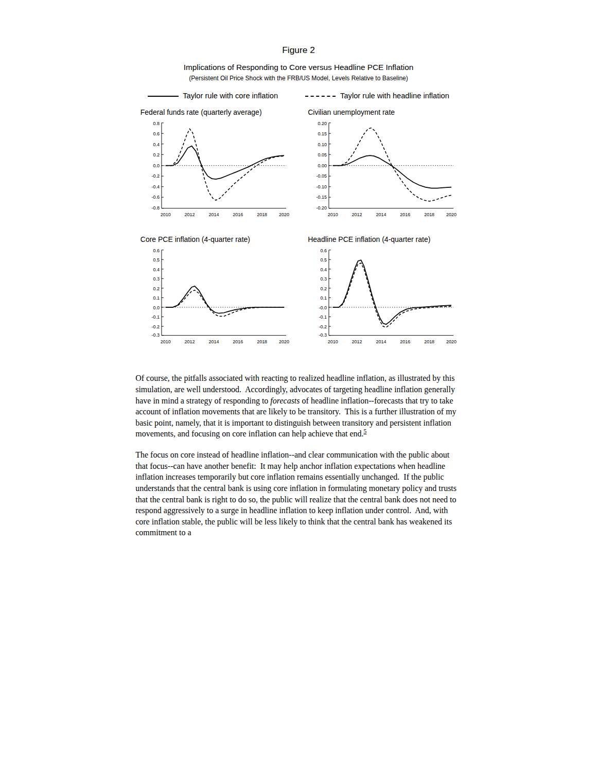Figure 2
Implications of Responding to Core versus Headline PCE Inflation
(Persistent Oil Price Shock with the FRB/US Model, Levels Relative to Baseline)
Taylor rule with core inflation Taylor rule with headline inflation
Federal funds rate (quarterly average)
0.8 0.6 0.4 0.2 0.0 -0.2 -0.4 -0.6 -0.8 2010 2012 2014 2016 2018 2020
Civilian unemployment rate
0.20 0.15 0.10 0.05 0.00 -0.05 -0.10 -0.15 -0.20 2010 2012 2014 2016 2018 2020
Core PCE inflation (4-quarter rate)
0.6 0.5 0.4 0.3 0.2 0.1 0.0 -0.1 -0.2 -0.3 2010 2012 2014 2016 2018 2020
Headline PCE inflation (4-quarter rate)
0.6 0.5 0.4 0.3 0.2 0.1 -0.0 -0.1 -0.2 -0.3 2010 2012 2014 2016 2018 2020
Of course, the pitfalls associated with reacting to realized headline inflation, as illustrated by this simulation, are well understood. Accordingly, advocates of targeting headline inflation generally have in mind a strategy of responding to forecasts of headline inflation--forecasts that try to take account of inflation movements that are likely to be transitory. This is a further illustration of my basic point, namely, that it is important to distinguish between transitory and persistent inflation movements, and focusing on core inflation can help achieve that end.5
The focus on core instead of headline inflation--and clear communication with the public about that focus--can have another benefit: It may help anchor inflation expectations when headline inflation increases temporarily but core inflation remains essentially unchanged. If the public understands that the central bank is using core inflation in formulating monetary policy and trusts that the central bank is right to do so, the public will realize that the central bank does not need to respond aggressively to a surge in headline inflation to keep inflation under control. And, with core inflation stable, the public will be less likely to think that the central bank has weakened its commitment to a